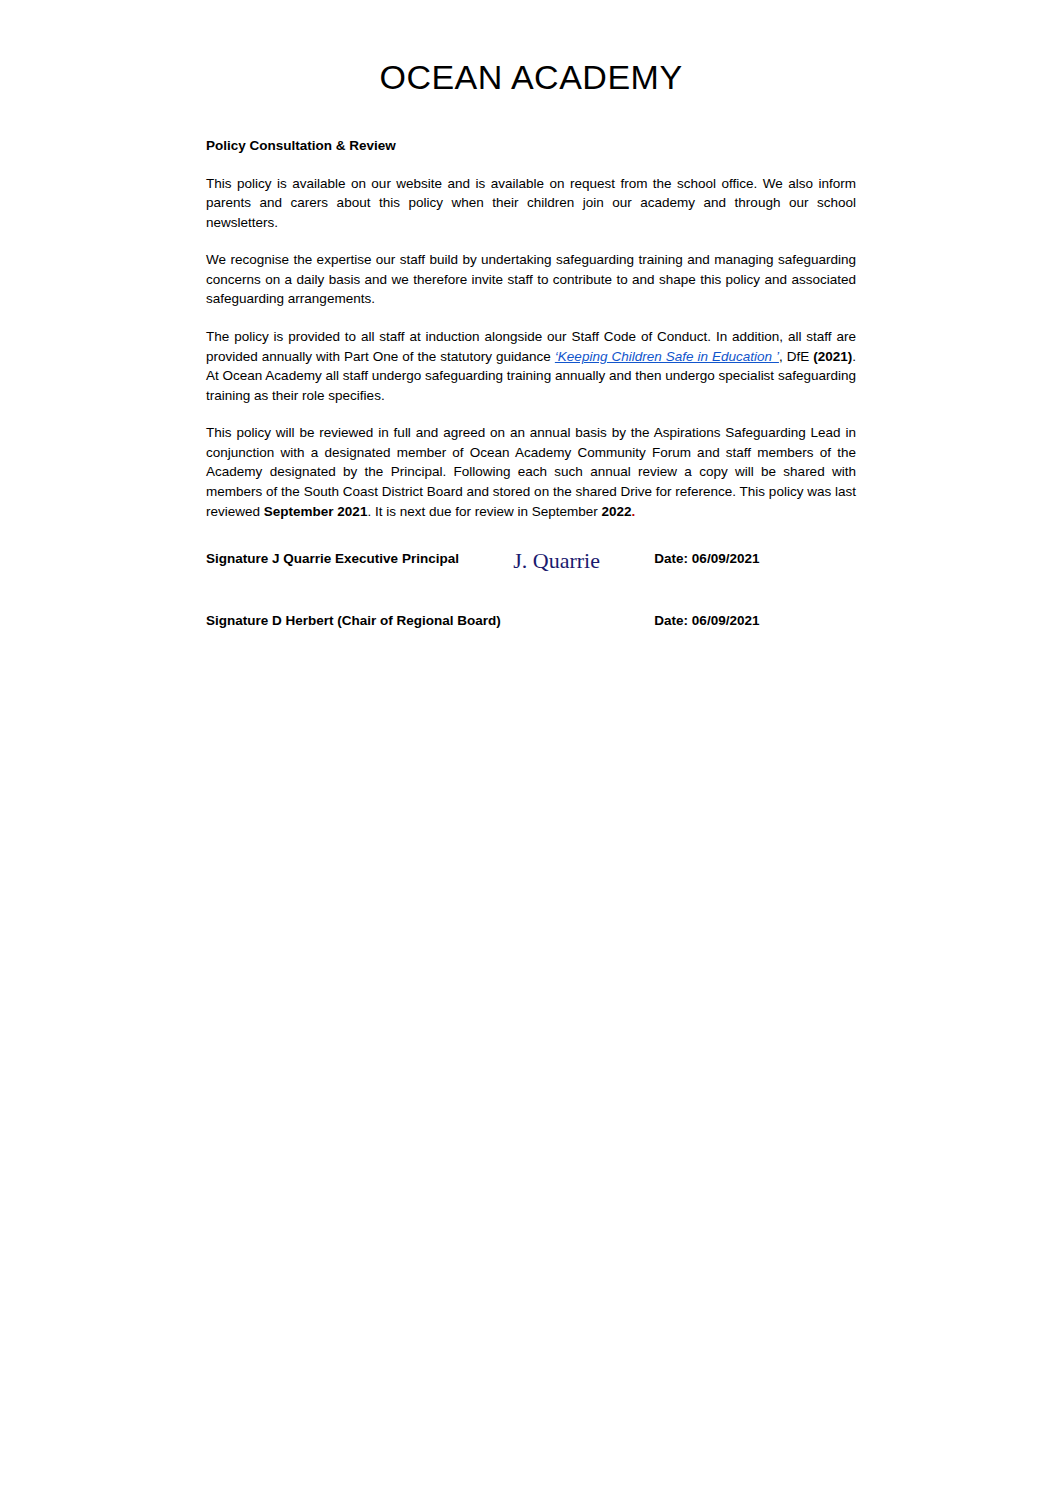OCEAN ACADEMY
Policy Consultation & Review
This policy is available on our website and is available on request from the school office. We also inform parents and carers about this policy when their children join our academy and through our school newsletters.
We recognise the expertise our staff build by undertaking safeguarding training and managing safeguarding concerns on a daily basis and we therefore invite staff to contribute to and shape this policy and associated safeguarding arrangements.
The policy is provided to all staff at induction alongside our Staff Code of Conduct. In addition, all staff are provided annually with Part One of the statutory guidance ‘Keeping Children Safe in Education ’, DfE (2021). At Ocean Academy all staff undergo safeguarding training annually and then undergo specialist safeguarding training as their role specifies.
This policy will be reviewed in full and agreed on an annual basis by the Aspirations Safeguarding Lead in conjunction with a designated member of Ocean Academy Community Forum and staff members of the Academy designated by the Principal. Following each such annual review a copy will be shared with members of the South Coast District Board and stored on the shared Drive for reference. This policy was last reviewed September 2021. It is next due for review in September 2022.
Signature J Quarrie Executive Principal
J. Quarrie
Date: 06/09/2021
Signature D Herbert (Chair of Regional Board)
Date: 06/09/2021